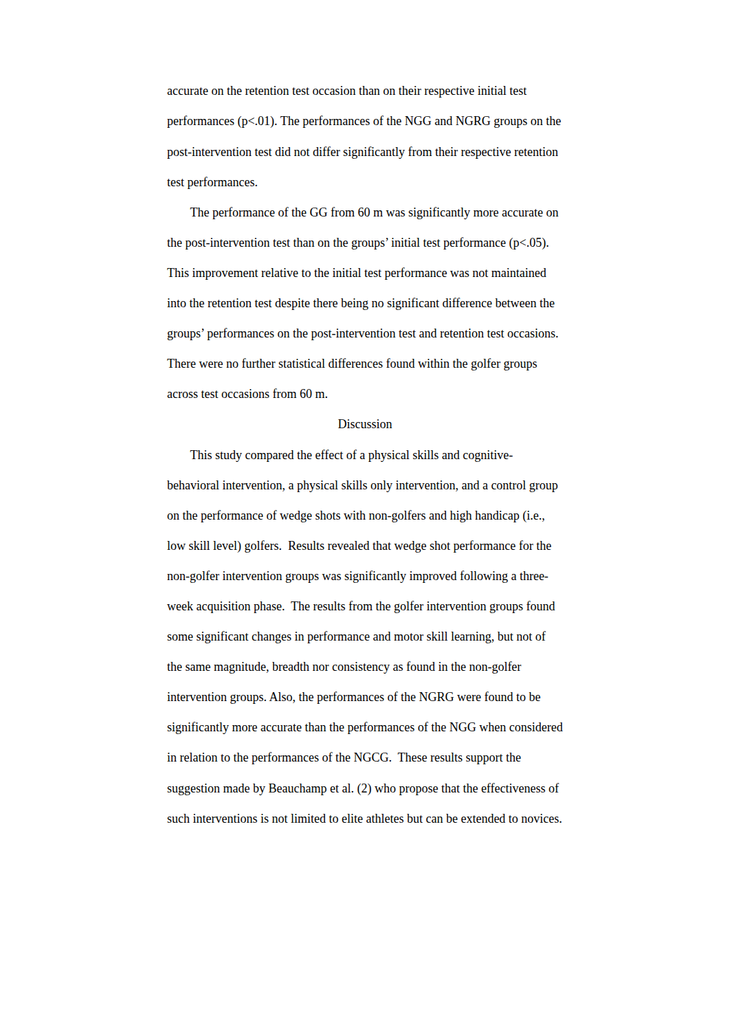accurate on the retention test occasion than on their respective initial test performances (p<.01). The performances of the NGG and NGRG groups on the post-intervention test did not differ significantly from their respective retention test performances.
The performance of the GG from 60 m was significantly more accurate on the post-intervention test than on the groups’ initial test performance (p<.05). This improvement relative to the initial test performance was not maintained into the retention test despite there being no significant difference between the groups’ performances on the post-intervention test and retention test occasions. There were no further statistical differences found within the golfer groups across test occasions from 60 m.
Discussion
This study compared the effect of a physical skills and cognitive-behavioral intervention, a physical skills only intervention, and a control group on the performance of wedge shots with non-golfers and high handicap (i.e., low skill level) golfers. Results revealed that wedge shot performance for the non-golfer intervention groups was significantly improved following a three-week acquisition phase. The results from the golfer intervention groups found some significant changes in performance and motor skill learning, but not of the same magnitude, breadth nor consistency as found in the non-golfer intervention groups. Also, the performances of the NGRG were found to be significantly more accurate than the performances of the NGG when considered in relation to the performances of the NGCG. These results support the suggestion made by Beauchamp et al. (2) who propose that the effectiveness of such interventions is not limited to elite athletes but can be extended to novices.